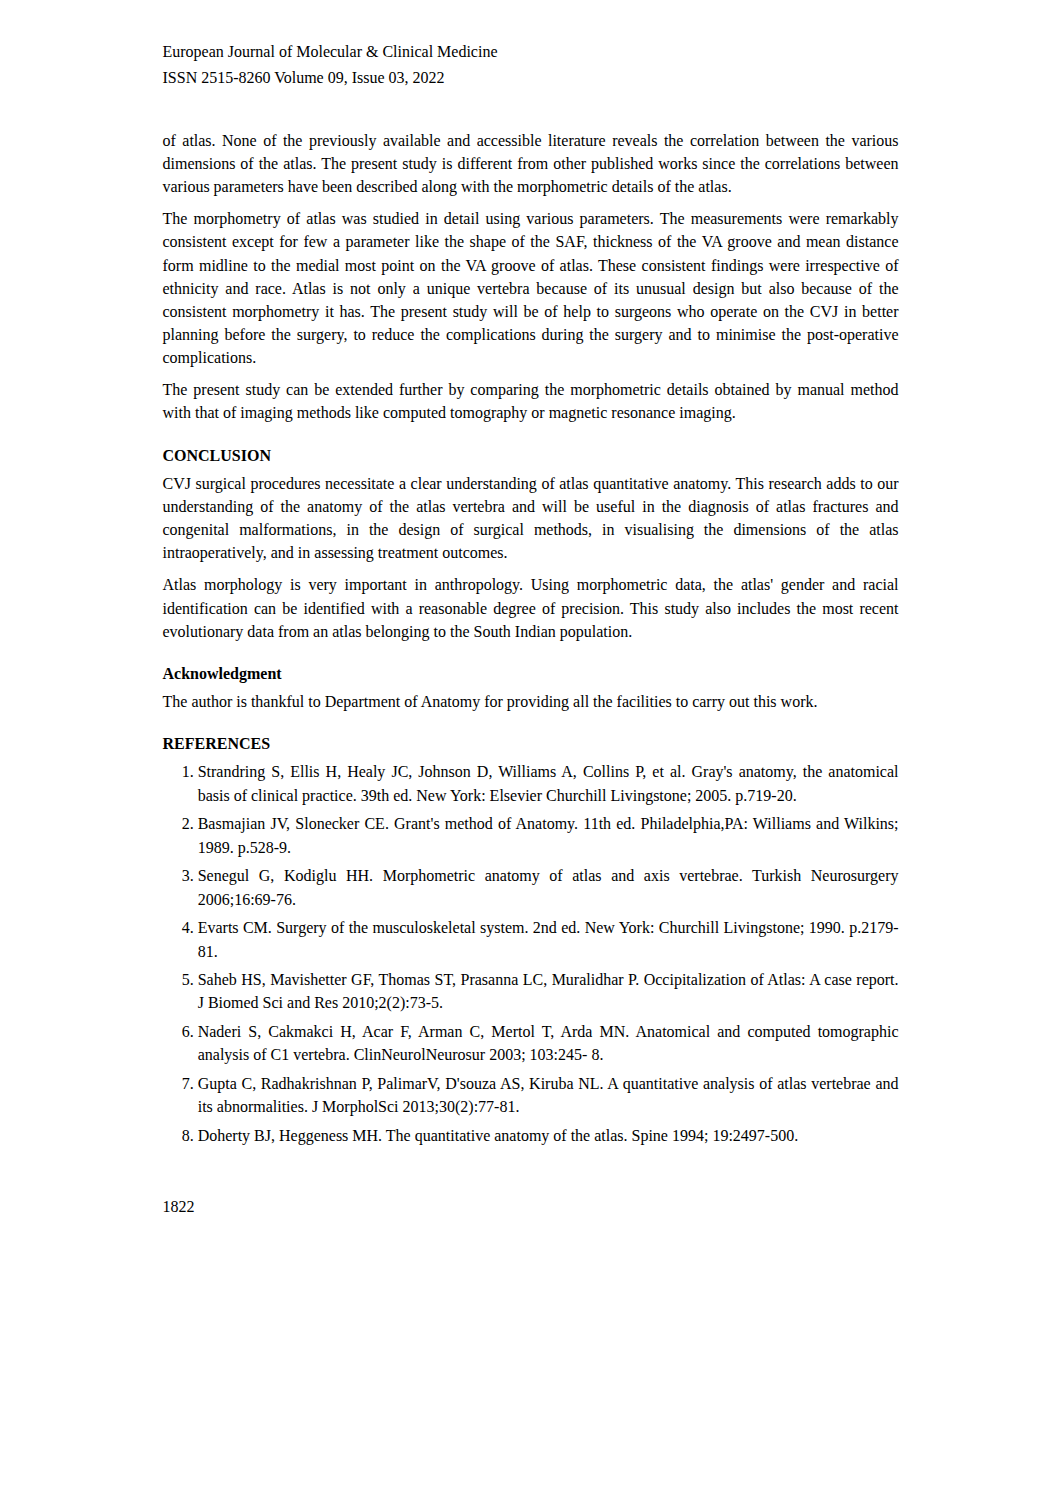European Journal of Molecular & Clinical Medicine
ISSN 2515-8260 Volume 09, Issue 03, 2022
of atlas. None of the previously available and accessible literature reveals the correlation between the various dimensions of the atlas. The present study is different from other published works since the correlations between various parameters have been described along with the morphometric details of the atlas.
The morphometry of atlas was studied in detail using various parameters. The measurements were remarkably consistent except for few a parameter like the shape of the SAF, thickness of the VA groove and mean distance form midline to the medial most point on the VA groove of atlas. These consistent findings were irrespective of ethnicity and race. Atlas is not only a unique vertebra because of its unusual design but also because of the consistent morphometry it has. The present study will be of help to surgeons who operate on the CVJ in better planning before the surgery, to reduce the complications during the surgery and to minimise the post-operative complications.
The present study can be extended further by comparing the morphometric details obtained by manual method with that of imaging methods like computed tomography or magnetic resonance imaging.
Conclusion
CVJ surgical procedures necessitate a clear understanding of atlas quantitative anatomy. This research adds to our understanding of the anatomy of the atlas vertebra and will be useful in the diagnosis of atlas fractures and congenital malformations, in the design of surgical methods, in visualising the dimensions of the atlas intraoperatively, and in assessing treatment outcomes.
Atlas morphology is very important in anthropology. Using morphometric data, the atlas' gender and racial identification can be identified with a reasonable degree of precision. This study also includes the most recent evolutionary data from an atlas belonging to the South Indian population.
Acknowledgment
The author is thankful to Department of Anatomy for providing all the facilities to carry out this work.
References
Strandring S, Ellis H, Healy JC, Johnson D, Williams A, Collins P, et al. Gray's anatomy, the anatomical basis of clinical practice. 39th ed. New York: Elsevier Churchill Livingstone; 2005. p.719-20.
Basmajian JV, Slonecker CE. Grant's method of Anatomy. 11th ed. Philadelphia,PA: Williams and Wilkins; 1989. p.528-9.
Senegul G, Kodiglu HH. Morphometric anatomy of atlas and axis vertebrae. Turkish Neurosurgery 2006;16:69-76.
Evarts CM. Surgery of the musculoskeletal system. 2nd ed. New York: Churchill Livingstone; 1990. p.2179-81.
Saheb HS, Mavishetter GF, Thomas ST, Prasanna LC, Muralidhar P. Occipitalization of Atlas: A case report. J Biomed Sci and Res 2010;2(2):73-5.
Naderi S, Cakmakci H, Acar F, Arman C, Mertol T, Arda MN. Anatomical and computed tomographic analysis of C1 vertebra. ClinNeurolNeurosur 2003; 103:245- 8.
Gupta C, Radhakrishnan P, PalimarV, D'souza AS, Kiruba NL. A quantitative analysis of atlas vertebrae and its abnormalities. J MorpholSci 2013;30(2):77-81.
Doherty BJ, Heggeness MH. The quantitative anatomy of the atlas. Spine 1994; 19:2497-500.
1822